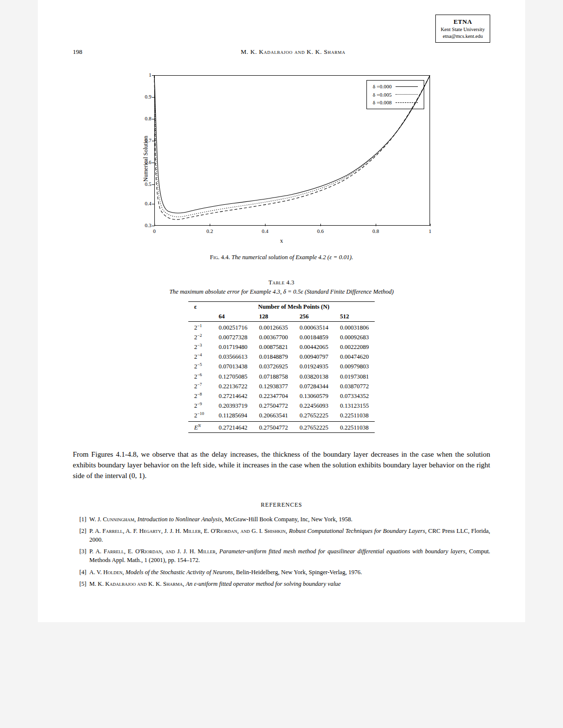ETNA
Kent State University
etna@mcs.kent.edu
198 M. K. Kadalbajoo and K. K. Sharma
Numerical Solution
x
1
0.9
0.8
0.7
0.6
0.5
0.4
0.3
0
0.2
0.4
0.6
0.8
1
| δ =0.000 | |
| δ =0.005 | |
| δ =0.008 | |
Fig. 4.4. The numerical solution of Example 4.2 (ε = 0.01).
Table 4.3
The maximum absolute error for Example 4.3, δ = 0.5ε (Standard Finite Difference Method)
| ε | Number of Mesh Points (N) |
| --- | --- |
| | 64 | 128 | 256 | 512 |
| 2 −1 | 0.00251716 | 0.00126635 | 0.00063514 | 0.00031806 |
| 2 −2 | 0.00727328 | 0.00367700 | 0.00184859 | 0.00092683 |
| 2 −3 | 0.01719480 | 0.00875821 | 0.00442065 | 0.00222089 |
| 2 −4 | 0.03566613 | 0.01848879 | 0.00940797 | 0.00474620 |
| 2 −5 | 0.07013438 | 0.03726925 | 0.01924935 | 0.00979803 |
| 2 −6 | 0.12705085 | 0.07188758 | 0.03820138 | 0.01973081 |
| 2 −7 | 0.22136722 | 0.12938377 | 0.07284344 | 0.03870772 |
| 2 −8 | 0.27214642 | 0.22347704 | 0.13060579 | 0.07334352 |
| 2 −9 | 0.20393719 | 0.27504772 | 0.22456093 | 0.13123155 |
| 2 −10 | 0.11285694 | 0.20663541 | 0.27652225 | 0.22511038 |
| E N | 0.27214642 | 0.27504772 | 0.27652225 | 0.22511038 |
From Figures 4.1-4.8, we observe that as the delay increases, the thickness of the boundary layer decreases in the case when the solution exhibits boundary layer behavior on the left side, while it increases in the case when the solution exhibits boundary layer behavior on the right side of the interval (0, 1).
REFERENCES
[1] W. J. Cunningham, Introduction to Nonlinear Analysis, McGraw-Hill Book Company, Inc, New York, 1958.
[2] P. A. Farrell, A. F. Hegarty, J. J. H. Miller, E. O'Riordan, and G. I. Shishkin, Robust Computational Techniques for Boundary Layers, CRC Press LLC, Florida, 2000.
[3] P. A. Farrell, E. O'Riordan, and J. J. H. Miller, Parameter-uniform fitted mesh method for quasilinear differential equations with boundary layers, Comput. Methods Appl. Math., 1 (2001), pp. 154–172.
[4] A. V. Holden, Models of the Stochastic Activity of Neurons, Belin-Heidelberg, New York, Spinger-Verlag, 1976.
[5] M. K. Kadalbajoo and K. K. Sharma, An ε-uniform fitted operator method for solving boundary value